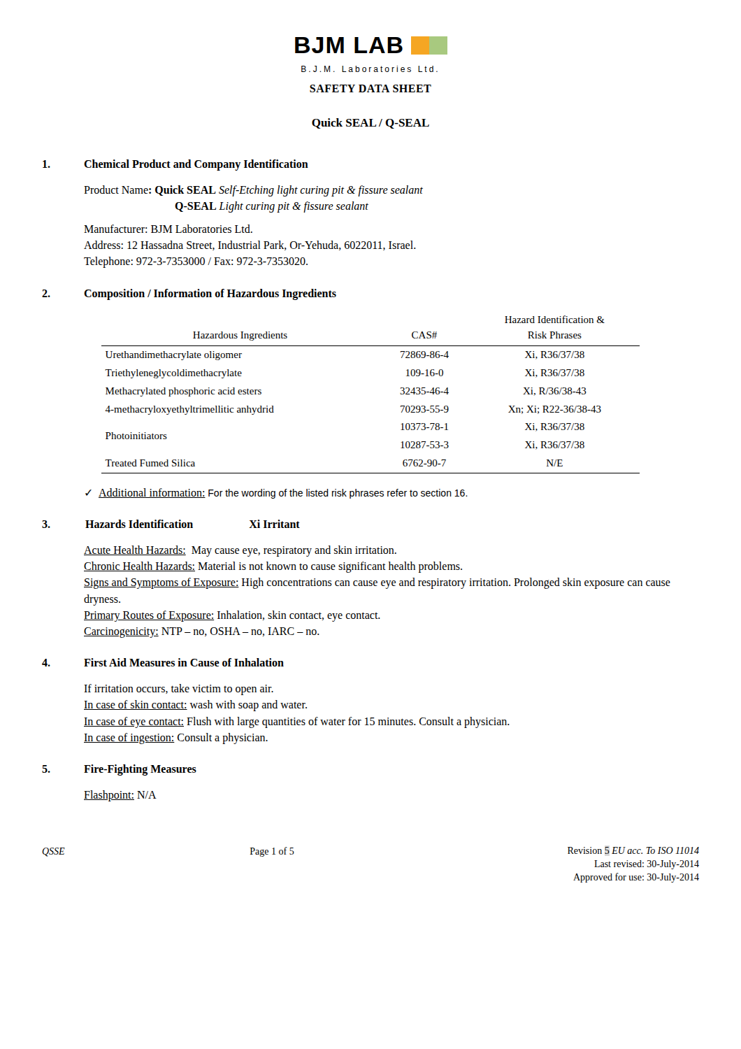BJM LAB
B.J.M. Laboratories Ltd.
SAFETY DATA SHEET
Quick SEAL / Q-SEAL
1. Chemical Product and Company Identification
Product Name: Quick SEAL Self-Etching light curing pit & fissure sealant
Q-SEAL Light curing pit & fissure sealant
Manufacturer: BJM Laboratories Ltd.
Address: 12 Hassadna Street, Industrial Park, Or-Yehuda, 6022011, Israel.
Telephone: 972-3-7353000 / Fax: 972-3-7353020.
2. Composition / Information of Hazardous Ingredients
| Hazardous Ingredients | CAS# | Hazard Identification & Risk Phrases |
| --- | --- | --- |
| Urethandimethacrylate oligomer | 72869-86-4 | Xi, R36/37/38 |
| Triethyleneglycoldimethacrylate | 109-16-0 | Xi, R36/37/38 |
| Methacrylated phosphoric acid esters | 32435-46-4 | Xi, R/36/38-43 |
| 4-methacryloxyethyltrimellitic anhydrid | 70293-55-9 | Xn; Xi; R22-36/38-43 |
| Photoinitiators | 10373-78-1 | Xi, R36/37/38 |
| 10287-53-3 | Xi, R36/37/38 |
| Treated Fumed Silica | 6762-90-7 | N/E |
✓ Additional information: For the wording of the listed risk phrases refer to section 16.
3. Hazards IdentificationXi Irritant
Acute Health Hazards: May cause eye, respiratory and skin irritation.
Chronic Health Hazards: Material is not known to cause significant health problems.
Signs and Symptoms of Exposure: High concentrations can cause eye and respiratory irritation. Prolonged skin exposure can cause dryness.
Primary Routes of Exposure: Inhalation, skin contact, eye contact.
Carcinogenicity: NTP – no, OSHA – no, IARC – no.
4. First Aid Measures in Cause of Inhalation
If irritation occurs, take victim to open air.
In case of skin contact: wash with soap and water.
In case of eye contact: Flush with large quantities of water for 15 minutes. Consult a physician.
In case of ingestion: Consult a physician.
5. Fire-Fighting Measures
Flashpoint: N/A
QSSE
Page 1 of 5
Revision 5 EU acc. To ISO 11014
Last revised: 30-July-2014
Approved for use: 30-July-2014